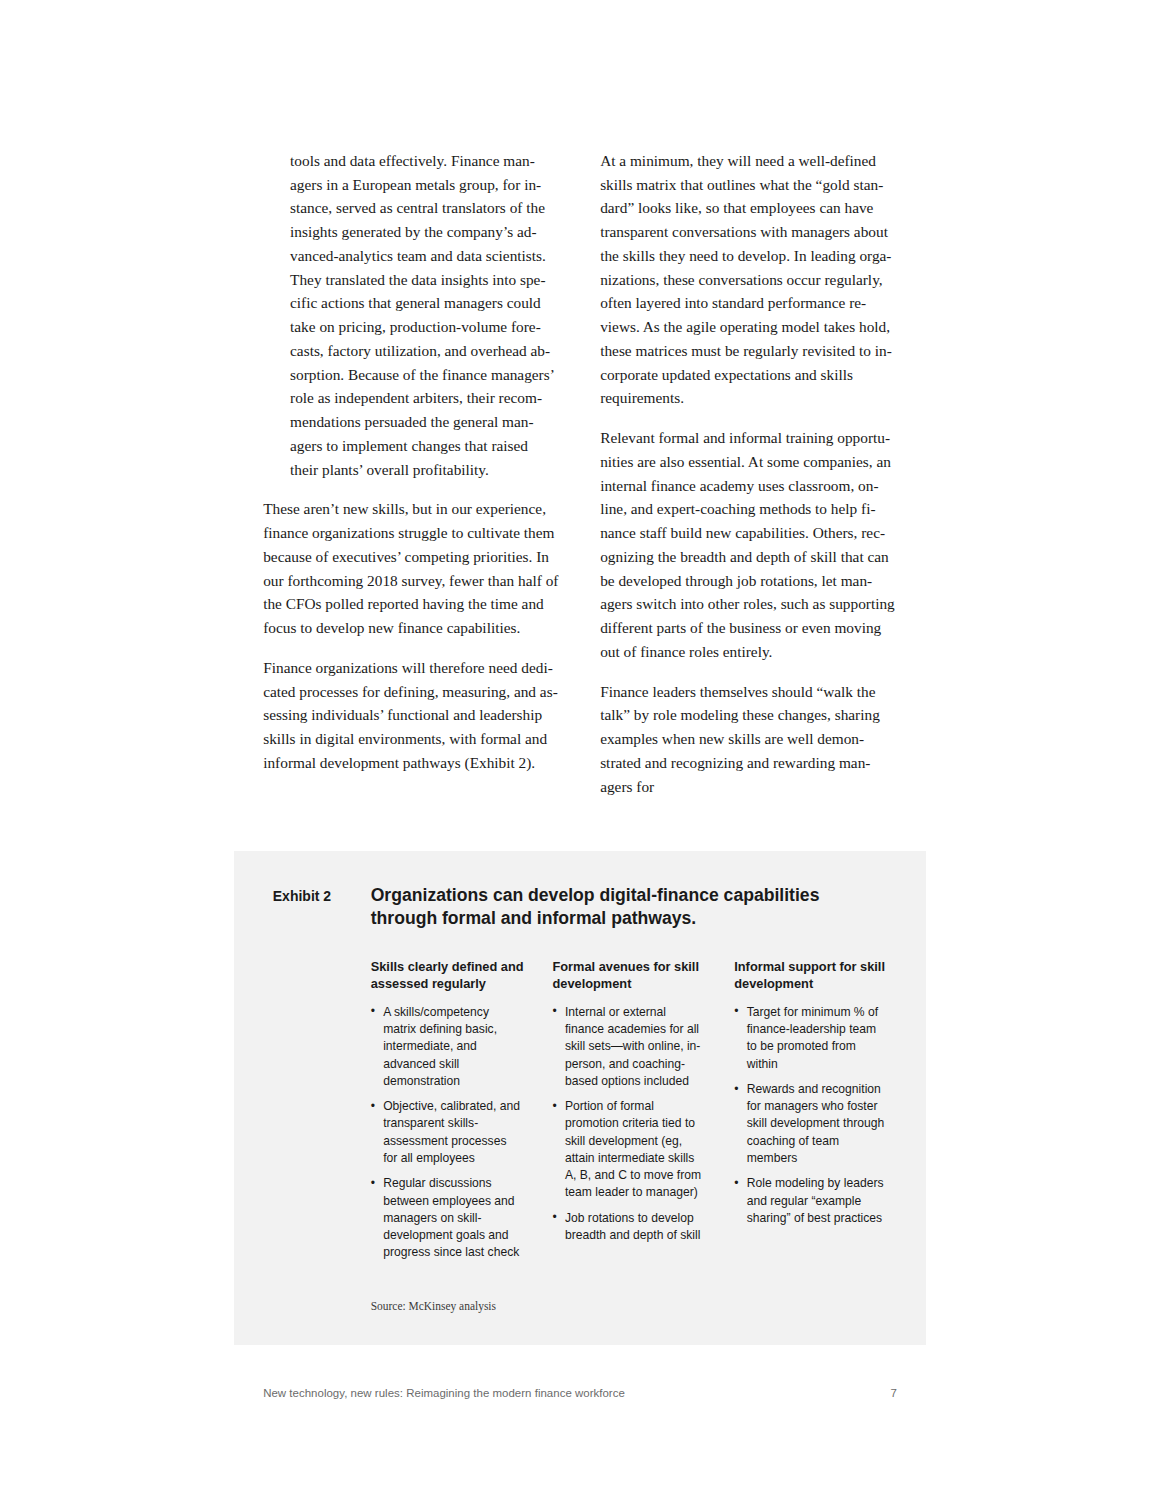tools and data effectively. Finance managers in a European metals group, for instance, served as central translators of the insights generated by the company’s advanced-analytics team and data scientists. They translated the data insights into specific actions that general managers could take on pricing, production-volume forecasts, factory utilization, and overhead absorption. Because of the finance managers’ role as independent arbiters, their recommendations persuaded the general managers to implement changes that raised their plants’ overall profitability.
These aren’t new skills, but in our experience, finance organizations struggle to cultivate them because of executives’ competing priorities. In our forthcoming 2018 survey, fewer than half of the CFOs polled reported having the time and focus to develop new finance capabilities.
Finance organizations will therefore need dedicated processes for defining, measuring, and assessing individuals’ functional and leadership skills in digital environments, with formal and informal development pathways (Exhibit 2).
At a minimum, they will need a well-defined skills matrix that outlines what the “gold standard” looks like, so that employees can have transparent conversations with managers about the skills they need to develop. In leading organizations, these conversations occur regularly, often layered into standard performance reviews. As the agile operating model takes hold, these matrices must be regularly revisited to incorporate updated expectations and skills requirements.
Relevant formal and informal training opportunities are also essential. At some companies, an internal finance academy uses classroom, online, and expert-coaching methods to help finance staff build new capabilities. Others, recognizing the breadth and depth of skill that can be developed through job rotations, let managers switch into other roles, such as supporting different parts of the business or even moving out of finance roles entirely.
Finance leaders themselves should “walk the talk” by role modeling these changes, sharing examples when new skills are well demonstrated and recognizing and rewarding managers for
Exhibit 2
Organizations can develop digital-finance capabilities through formal and informal pathways.
Skills clearly defined and assessed regularly
A skills/competency matrix defining basic, intermediate, and advanced skill demonstration
Objective, calibrated, and transparent skills-assessment processes for all employees
Regular discussions between employees and managers on skill-development goals and progress since last check
Formal avenues for skill development
Internal or external finance academies for all skill sets—with online, in-person, and coaching-based options included
Portion of formal promotion criteria tied to skill development (eg, attain intermediate skills A, B, and C to move from team leader to manager)
Job rotations to develop breadth and depth of skill
Informal support for skill development
Target for minimum % of finance-leadership team to be promoted from within
Rewards and recognition for managers who foster skill development through coaching of team members
Role modeling by leaders and regular “example sharing” of best practices
Source: McKinsey analysis
New technology, new rules: Reimagining the modern finance workforce
7